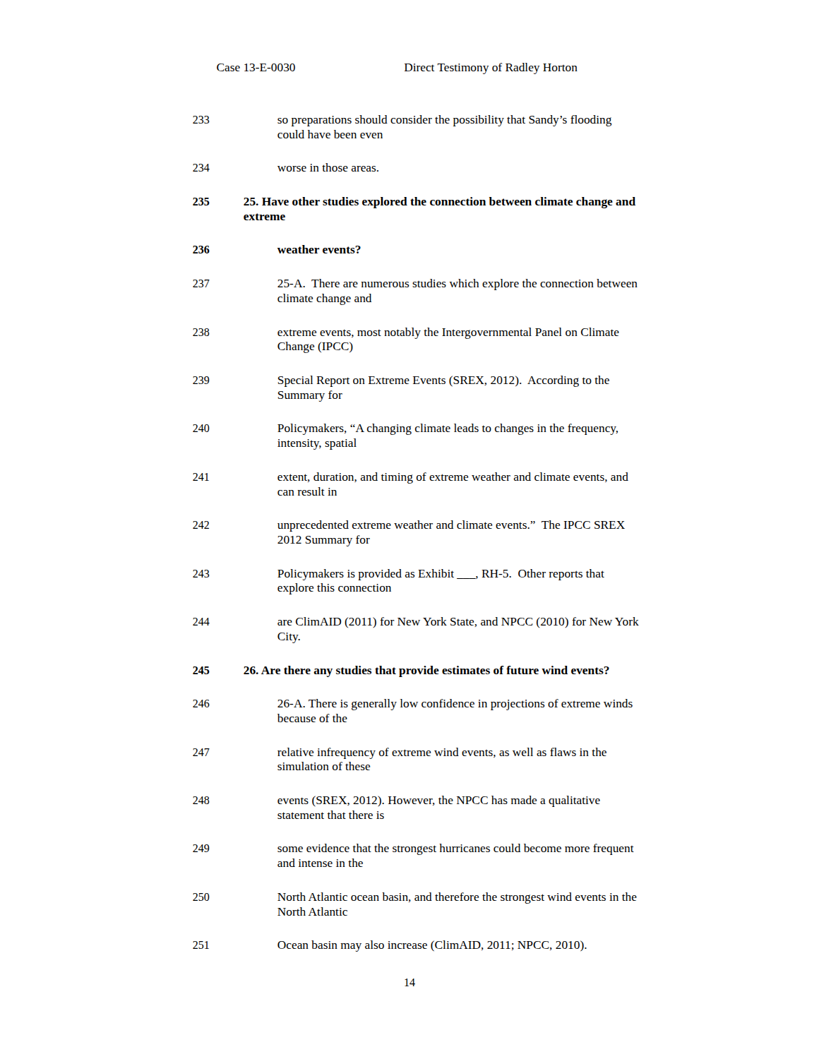Case 13-E-0030 Direct Testimony of Radley Horton
so preparations should consider the possibility that Sandy’s flooding could have been even
worse in those areas.
25. Have other studies explored the connection between climate change and extreme
weather events?
25-A. There are numerous studies which explore the connection between climate change and
extreme events, most notably the Intergovernmental Panel on Climate Change (IPCC)
Special Report on Extreme Events (SREX, 2012). According to the Summary for
Policymakers, “A changing climate leads to changes in the frequency, intensity, spatial
extent, duration, and timing of extreme weather and climate events, and can result in
unprecedented extreme weather and climate events.” The IPCC SREX 2012 Summary for
Policymakers is provided as Exhibit ___, RH-5. Other reports that explore this connection
are ClimAID (2011) for New York State, and NPCC (2010) for New York City.
26. Are there any studies that provide estimates of future wind events?
26-A. There is generally low confidence in projections of extreme winds because of the
relative infrequency of extreme wind events, as well as flaws in the simulation of these
events (SREX, 2012). However, the NPCC has made a qualitative statement that there is
some evidence that the strongest hurricanes could become more frequent and intense in the
North Atlantic ocean basin, and therefore the strongest wind events in the North Atlantic
Ocean basin may also increase (ClimAID, 2011; NPCC, 2010).
14